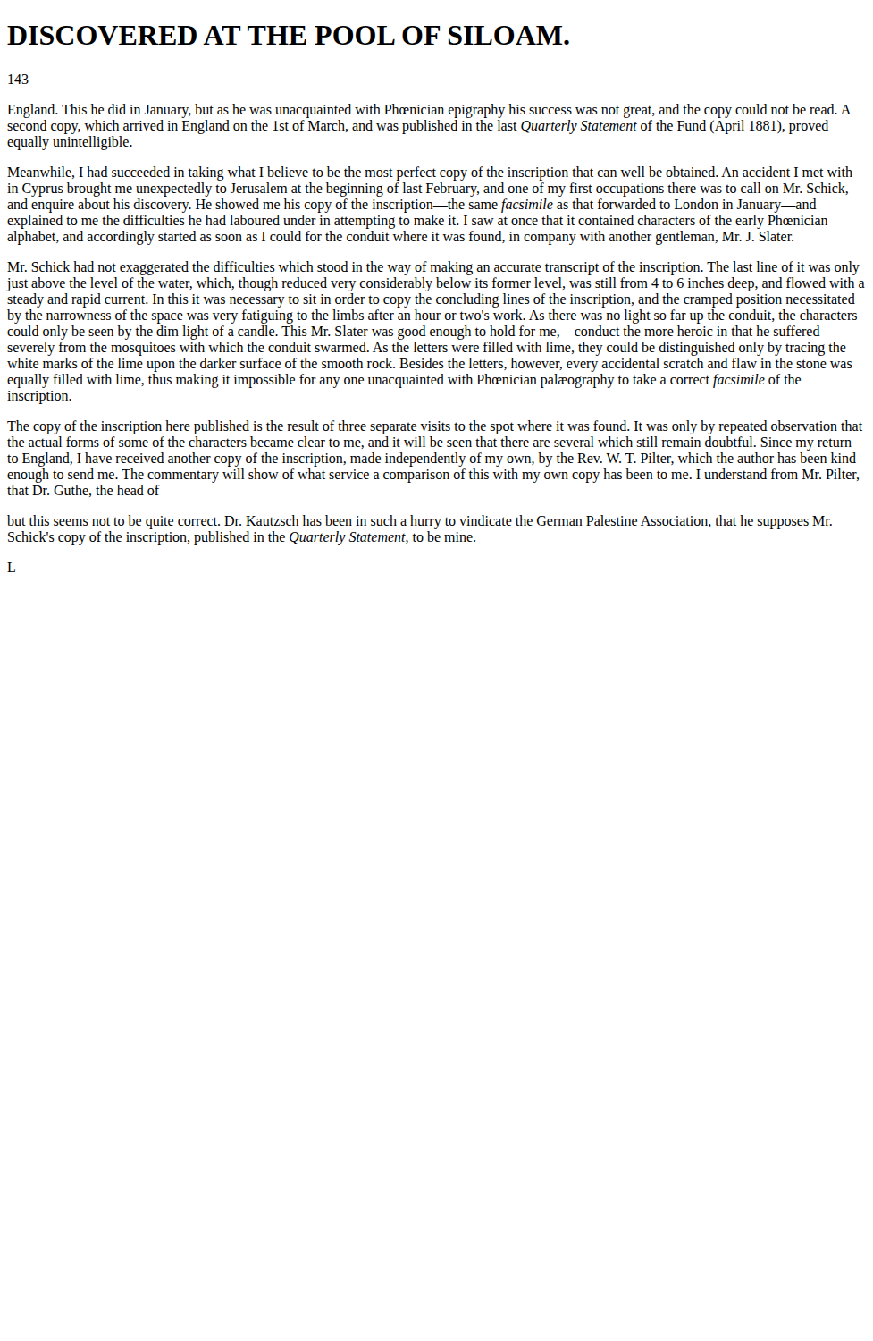DISCOVERED AT THE POOL OF SILOAM.
143
England. This he did in January, but as he was unacquainted with Phœnician epigraphy his success was not great, and the copy could not be read. A second copy, which arrived in England on the 1st of March, and was published in the last Quarterly Statement of the Fund (April 1881), proved equally unintelligible.
Meanwhile, I had succeeded in taking what I believe to be the most perfect copy of the inscription that can well be obtained. An accident I met with in Cyprus brought me unexpectedly to Jerusalem at the beginning of last February, and one of my first occupations there was to call on Mr. Schick, and enquire about his discovery. He showed me his copy of the inscription—the same facsimile as that forwarded to London in January—and explained to me the difficulties he had laboured under in attempting to make it. I saw at once that it contained characters of the early Phœnician alphabet, and accordingly started as soon as I could for the conduit where it was found, in company with another gentleman, Mr. J. Slater.
Mr. Schick had not exaggerated the difficulties which stood in the way of making an accurate transcript of the inscription. The last line of it was only just above the level of the water, which, though reduced very considerably below its former level, was still from 4 to 6 inches deep, and flowed with a steady and rapid current. In this it was necessary to sit in order to copy the concluding lines of the inscription, and the cramped position necessitated by the narrowness of the space was very fatiguing to the limbs after an hour or two's work. As there was no light so far up the conduit, the characters could only be seen by the dim light of a candle. This Mr. Slater was good enough to hold for me,—conduct the more heroic in that he suffered severely from the mosquitoes with which the conduit swarmed. As the letters were filled with lime, they could be distinguished only by tracing the white marks of the lime upon the darker surface of the smooth rock. Besides the letters, however, every accidental scratch and flaw in the stone was equally filled with lime, thus making it impossible for any one unacquainted with Phœnician palæography to take a correct facsimile of the inscription.
The copy of the inscription here published is the result of three separate visits to the spot where it was found. It was only by repeated observation that the actual forms of some of the characters became clear to me, and it will be seen that there are several which still remain doubtful. Since my return to England, I have received another copy of the inscription, made independently of my own, by the Rev. W. T. Pilter, which the author has been kind enough to send me. The commentary will show of what service a comparison of this with my own copy has been to me. I understand from Mr. Pilter, that Dr. Guthe, the head of
but this seems not to be quite correct. Dr. Kautzsch has been in such a hurry to vindicate the German Palestine Association, that he supposes Mr. Schick's copy of the inscription, published in the Quarterly Statement, to be mine.
L